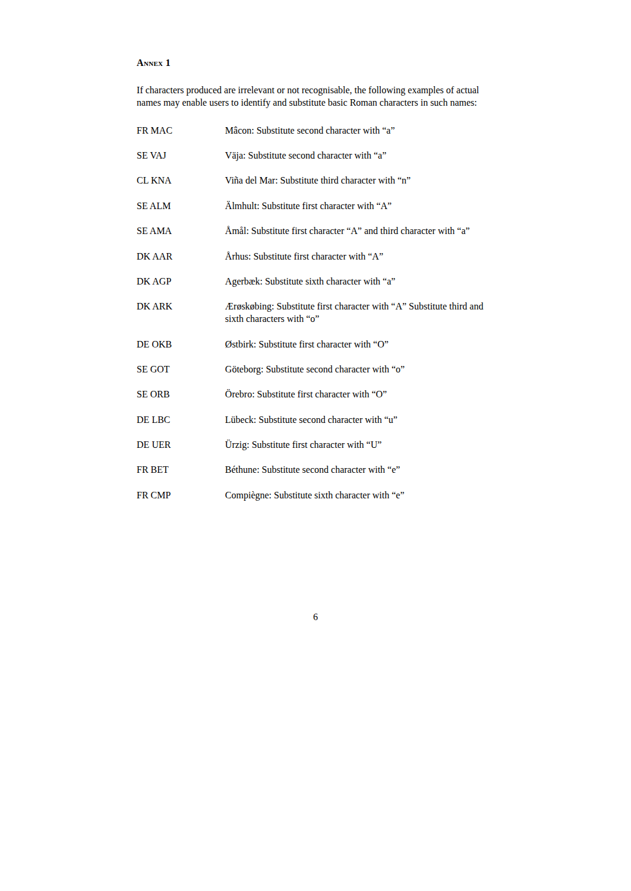Annex 1
If characters produced are irrelevant or not recognisable, the following examples of actual names may enable users to identify and substitute basic Roman characters in such names:
| FR MAC | Mâcon: Substitute second character with “a” |
| SE VAJ | Väja: Substitute second character with “a” |
| CL KNA | Viña del Mar: Substitute third character with “n” |
| SE ALM | Älmhult: Substitute first character with “A” |
| SE AMA | Åmål: Substitute first character “A” and third character with “a” |
| DK AAR | Århus: Substitute first character with “A” |
| DK AGP | Agerbæk: Substitute sixth character with “a” |
| DK ARK | Ærøskøbing: Substitute first character with “A” Substitute third and sixth characters with “o” |
| DE OKB | Østbirk: Substitute first character with “O” |
| SE GOT | Göteborg: Substitute second character with “o” |
| SE ORB | Örebro: Substitute first character with “O” |
| DE LBC | Lübeck: Substitute second character with “u” |
| DE UER | Ürzig: Substitute first character with “U” |
| FR BET | Béthune: Substitute second character with “e” |
| FR CMP | Compiègne: Substitute sixth character with “e” |
6